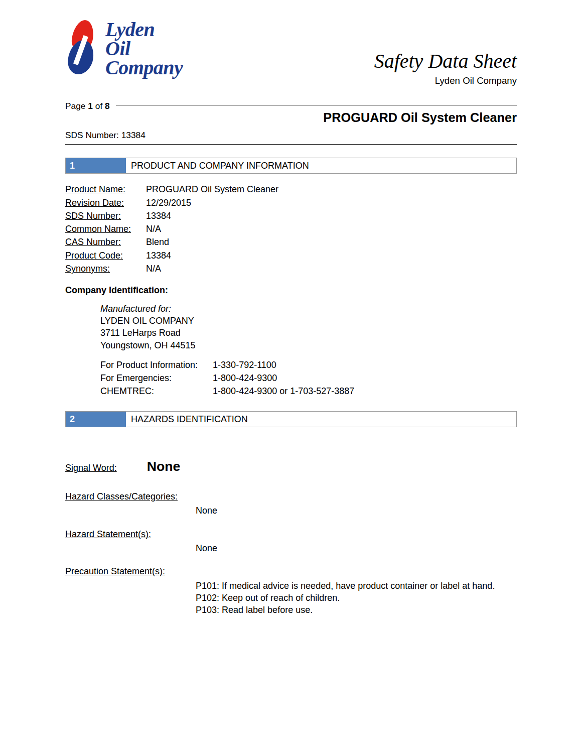Lyden
Oil
Company
Safety Data Sheet
Lyden Oil Company
Page 1 of 8
PROGUARD Oil System Cleaner
SDS Number: 13384
1
PRODUCT AND COMPANY INFORMATION
| Product Name: | PROGUARD Oil System Cleaner |
| Revision Date: | 12/29/2015 |
| SDS Number: | 13384 |
| Common Name: | N/A |
| CAS Number: | Blend |
| Product Code: | 13384 |
| Synonyms: | N/A |
Company Identification:
Manufactured for:
LYDEN OIL COMPANY
3711 LeHarps Road
Youngstown, OH 44515
| For Product Information: | 1-330-792-1100 |
| For Emergencies: | 1-800-424-9300 |
| CHEMTREC: | 1-800-424-9300 or 1-703-527-3887 |
2
HAZARDS IDENTIFICATION
Signal Word:
None
Hazard Classes/Categories:
None
Hazard Statement(s):
None
Precaution Statement(s):
P101: If medical advice is needed, have product container or label at hand.
P102: Keep out of reach of children.
P103: Read label before use.